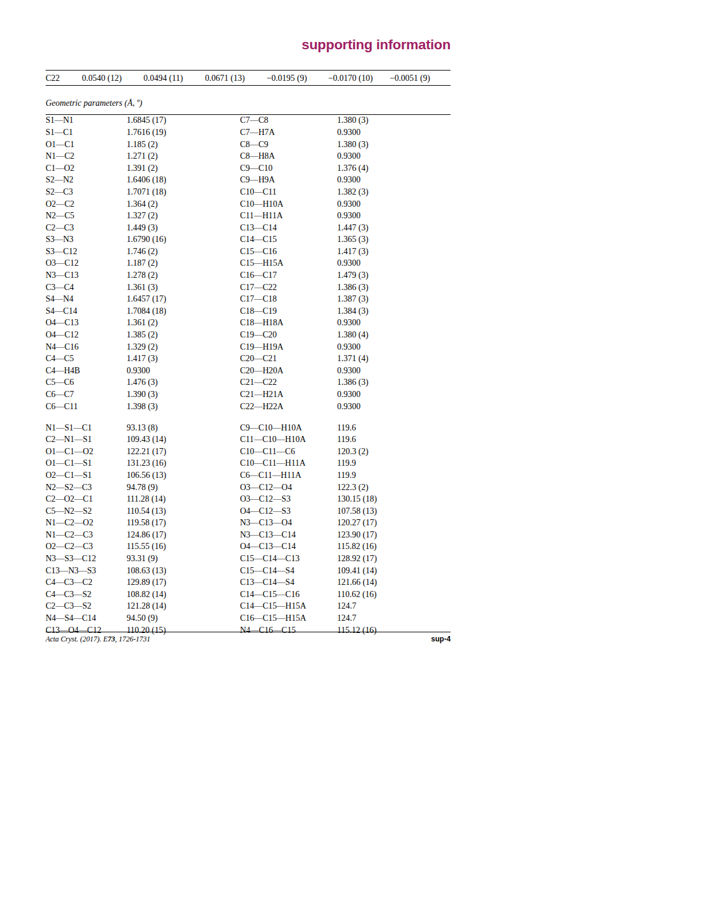supporting information
| C22 | 0.0540 (12) | 0.0494 (11) | 0.0671 (13) | −0.0195 (9) | −0.0170 (10) | −0.0051 (9) |
Geometric parameters (Å, º)
| S1—N1 | 1.6845 (17) | C7—C8 | 1.380 (3) |
| S1—C1 | 1.7616 (19) | C7—H7A | 0.9300 |
| O1—C1 | 1.185 (2) | C8—C9 | 1.380 (3) |
| N1—C2 | 1.271 (2) | C8—H8A | 0.9300 |
| C1—O2 | 1.391 (2) | C9—C10 | 1.376 (4) |
| S2—N2 | 1.6406 (18) | C9—H9A | 0.9300 |
| S2—C3 | 1.7071 (18) | C10—C11 | 1.382 (3) |
| O2—C2 | 1.364 (2) | C10—H10A | 0.9300 |
| N2—C5 | 1.327 (2) | C11—H11A | 0.9300 |
| C2—C3 | 1.449 (3) | C13—C14 | 1.447 (3) |
| S3—N3 | 1.6790 (16) | C14—C15 | 1.365 (3) |
| S3—C12 | 1.746 (2) | C15—C16 | 1.417 (3) |
| O3—C12 | 1.187 (2) | C15—H15A | 0.9300 |
| N3—C13 | 1.278 (2) | C16—C17 | 1.479 (3) |
| C3—C4 | 1.361 (3) | C17—C22 | 1.386 (3) |
| S4—N4 | 1.6457 (17) | C17—C18 | 1.387 (3) |
| S4—C14 | 1.7084 (18) | C18—C19 | 1.384 (3) |
| O4—C13 | 1.361 (2) | C18—H18A | 0.9300 |
| O4—C12 | 1.385 (2) | C19—C20 | 1.380 (4) |
| N4—C16 | 1.329 (2) | C19—H19A | 0.9300 |
| C4—C5 | 1.417 (3) | C20—C21 | 1.371 (4) |
| C4—H4B | 0.9300 | C20—H20A | 0.9300 |
| C5—C6 | 1.476 (3) | C21—C22 | 1.386 (3) |
| C6—C7 | 1.390 (3) | C21—H21A | 0.9300 |
| C6—C11 | 1.398 (3) | C22—H22A | 0.9300 |
| N1—S1—C1 | 93.13 (8) | C9—C10—H10A | 119.6 |
| C2—N1—S1 | 109.43 (14) | C11—C10—H10A | 119.6 |
| O1—C1—O2 | 122.21 (17) | C10—C11—C6 | 120.3 (2) |
| O1—C1—S1 | 131.23 (16) | C10—C11—H11A | 119.9 |
| O2—C1—S1 | 106.56 (13) | C6—C11—H11A | 119.9 |
| N2—S2—C3 | 94.78 (9) | O3—C12—O4 | 122.3 (2) |
| C2—O2—C1 | 111.28 (14) | O3—C12—S3 | 130.15 (18) |
| C5—N2—S2 | 110.54 (13) | O4—C12—S3 | 107.58 (13) |
| N1—C2—O2 | 119.58 (17) | N3—C13—O4 | 120.27 (17) |
| N1—C2—C3 | 124.86 (17) | N3—C13—C14 | 123.90 (17) |
| O2—C2—C3 | 115.55 (16) | O4—C13—C14 | 115.82 (16) |
| N3—S3—C12 | 93.31 (9) | C15—C14—C13 | 128.92 (17) |
| C13—N3—S3 | 108.63 (13) | C15—C14—S4 | 109.41 (14) |
| C4—C3—C2 | 129.89 (17) | C13—C14—S4 | 121.66 (14) |
| C4—C3—S2 | 108.82 (14) | C14—C15—C16 | 110.62 (16) |
| C2—C3—S2 | 121.28 (14) | C14—C15—H15A | 124.7 |
| N4—S4—C14 | 94.50 (9) | C16—C15—H15A | 124.7 |
| C13—O4—C12 | 110.20 (15) | N4—C16—C15 | 115.12 (16) |
Acta Cryst. (2017). E73, 1726-1731 sup-4